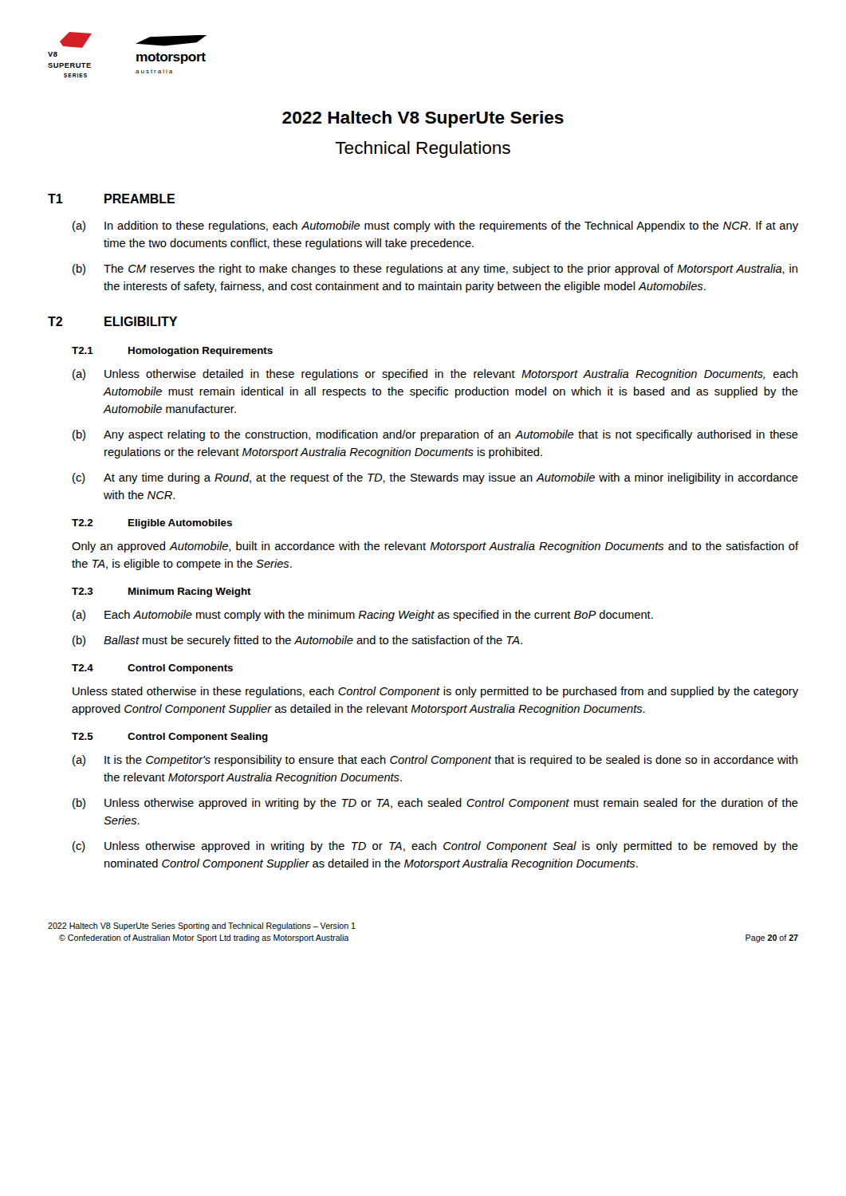V8 SUPERUTE
SERIES
motorsport
australia
2022 Haltech V8 SuperUte Series
Technical Regulations
T1 PREAMBLE
(a) In addition to these regulations, each Automobile must comply with the requirements of the Technical Appendix to the NCR. If at any time the two documents conflict, these regulations will take precedence.
(b) The CM reserves the right to make changes to these regulations at any time, subject to the prior approval of Motorsport Australia, in the interests of safety, fairness, and cost containment and to maintain parity between the eligible model Automobiles.
T2 ELIGIBILITY
T2.1 Homologation Requirements
(a) Unless otherwise detailed in these regulations or specified in the relevant Motorsport Australia Recognition Documents, each Automobile must remain identical in all respects to the specific production model on which it is based and as supplied by the Automobile manufacturer.
(b) Any aspect relating to the construction, modification and/or preparation of an Automobile that is not specifically authorised in these regulations or the relevant Motorsport Australia Recognition Documents is prohibited.
(c) At any time during a Round, at the request of the TD, the Stewards may issue an Automobile with a minor ineligibility in accordance with the NCR.
T2.2 Eligible Automobiles
Only an approved Automobile, built in accordance with the relevant Motorsport Australia Recognition Documents and to the satisfaction of the TA, is eligible to compete in the Series.
T2.3 Minimum Racing Weight
(a) Each Automobile must comply with the minimum Racing Weight as specified in the current BoP document.
(b) Ballast must be securely fitted to the Automobile and to the satisfaction of the TA.
T2.4 Control Components
Unless stated otherwise in these regulations, each Control Component is only permitted to be purchased from and supplied by the category approved Control Component Supplier as detailed in the relevant Motorsport Australia Recognition Documents.
T2.5 Control Component Sealing
(a) It is the Competitor's responsibility to ensure that each Control Component that is required to be sealed is done so in accordance with the relevant Motorsport Australia Recognition Documents.
(b) Unless otherwise approved in writing by the TD or TA, each sealed Control Component must remain sealed for the duration of the Series.
(c) Unless otherwise approved in writing by the TD or TA, each Control Component Seal is only permitted to be removed by the nominated Control Component Supplier as detailed in the Motorsport Australia Recognition Documents.
2022 Haltech V8 SuperUte Series Sporting and Technical Regulations – Version 1
© Confederation of Australian Motor Sport Ltd trading as Motorsport Australia
Page 20 of 27